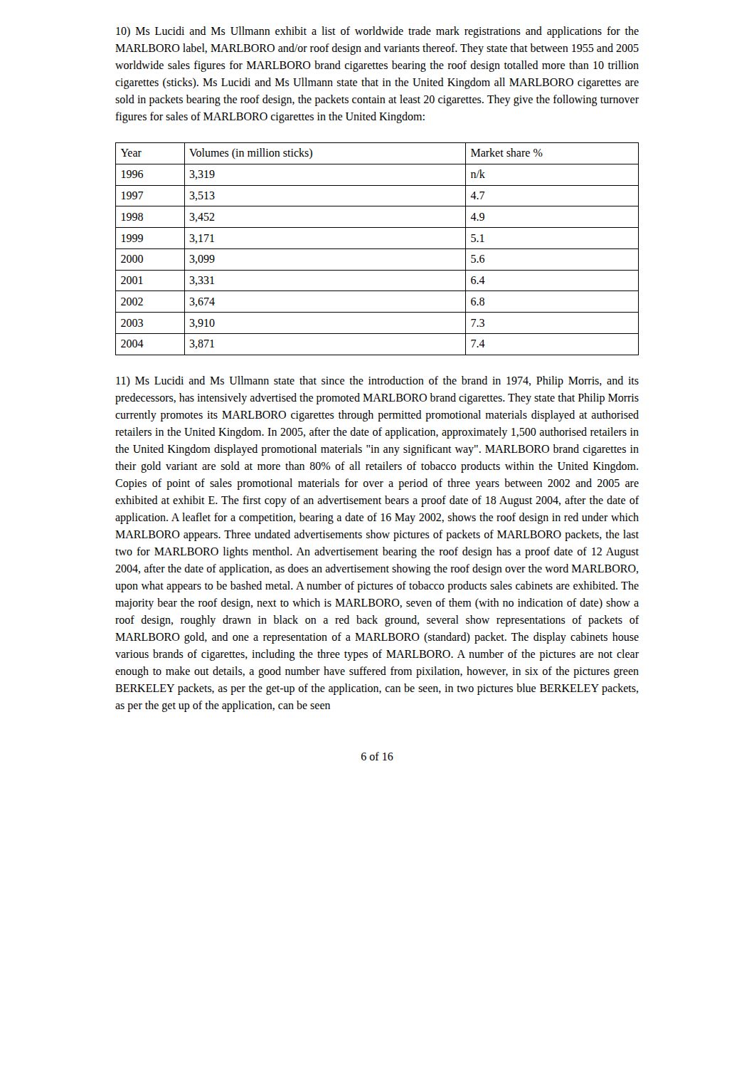10) Ms Lucidi and Ms Ullmann exhibit a list of worldwide trade mark registrations and applications for the MARLBORO label, MARLBORO and/or roof design and variants thereof. They state that between 1955 and 2005 worldwide sales figures for MARLBORO brand cigarettes bearing the roof design totalled more than 10 trillion cigarettes (sticks). Ms Lucidi and Ms Ullmann state that in the United Kingdom all MARLBORO cigarettes are sold in packets bearing the roof design, the packets contain at least 20 cigarettes. They give the following turnover figures for sales of MARLBORO cigarettes in the United Kingdom:
| Year | Volumes (in million sticks) | Market share % |
| --- | --- | --- |
| 1996 | 3,319 | n/k |
| 1997 | 3,513 | 4.7 |
| 1998 | 3,452 | 4.9 |
| 1999 | 3,171 | 5.1 |
| 2000 | 3,099 | 5.6 |
| 2001 | 3,331 | 6.4 |
| 2002 | 3,674 | 6.8 |
| 2003 | 3,910 | 7.3 |
| 2004 | 3,871 | 7.4 |
11) Ms Lucidi and Ms Ullmann state that since the introduction of the brand in 1974, Philip Morris, and its predecessors, has intensively advertised the promoted MARLBORO brand cigarettes. They state that Philip Morris currently promotes its MARLBORO cigarettes through permitted promotional materials displayed at authorised retailers in the United Kingdom. In 2005, after the date of application, approximately 1,500 authorised retailers in the United Kingdom displayed promotional materials "in any significant way". MARLBORO brand cigarettes in their gold variant are sold at more than 80% of all retailers of tobacco products within the United Kingdom. Copies of point of sales promotional materials for over a period of three years between 2002 and 2005 are exhibited at exhibit E. The first copy of an advertisement bears a proof date of 18 August 2004, after the date of application. A leaflet for a competition, bearing a date of 16 May 2002, shows the roof design in red under which MARLBORO appears. Three undated advertisements show pictures of packets of MARLBORO packets, the last two for MARLBORO lights menthol. An advertisement bearing the roof design has a proof date of 12 August 2004, after the date of application, as does an advertisement showing the roof design over the word MARLBORO, upon what appears to be bashed metal. A number of pictures of tobacco products sales cabinets are exhibited. The majority bear the roof design, next to which is MARLBORO, seven of them (with no indication of date) show a roof design, roughly drawn in black on a red back ground, several show representations of packets of MARLBORO gold, and one a representation of a MARLBORO (standard) packet. The display cabinets house various brands of cigarettes, including the three types of MARLBORO. A number of the pictures are not clear enough to make out details, a good number have suffered from pixilation, however, in six of the pictures green BERKELEY packets, as per the get-up of the application, can be seen, in two pictures blue BERKELEY packets, as per the get up of the application, can be seen
6 of 16